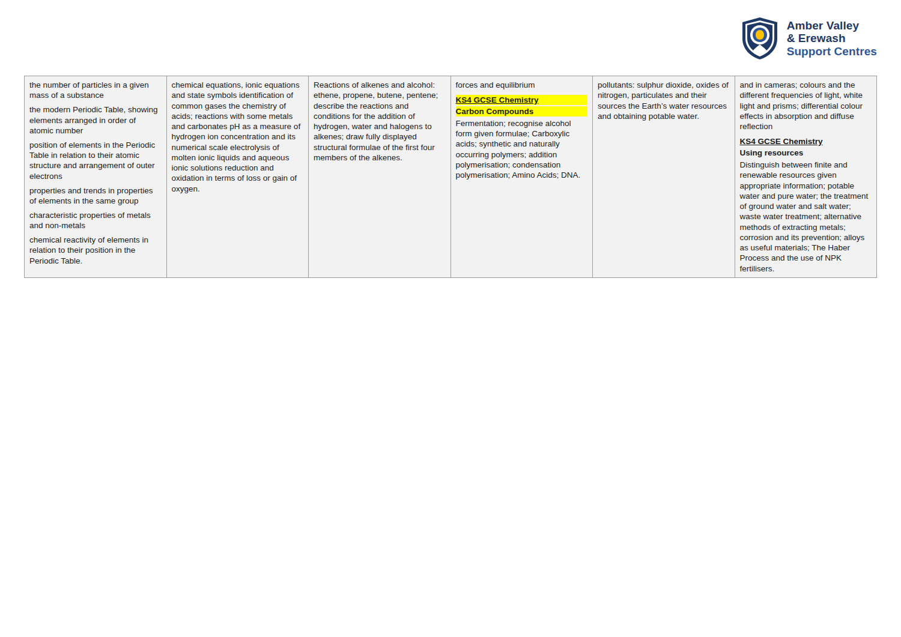Amber Valley
& Erewash
Support Centres
| the number of particles in a given mass of a substance the modern Periodic Table, showing elements arranged in order of atomic number position of elements in the Periodic Table in relation to their atomic structure and arrangement of outer electrons properties and trends in properties of elements in the same group characteristic properties of metals and non-metals chemical reactivity of elements in relation to their position in the Periodic Table. | chemical equations, ionic equations and state symbols identification of common gases the chemistry of acids; reactions with some metals and carbonates pH as a measure of hydrogen ion concentration and its numerical scale electrolysis of molten ionic liquids and aqueous ionic solutions reduction and oxidation in terms of loss or gain of oxygen. | Reactions of alkenes and alcohol: ethene, propene, butene, pentene; describe the reactions and conditions for the addition of hydrogen, water and halogens to alkenes; draw fully displayed structural formulae of the first four members of the alkenes. | forces and equilibrium KS4 GCSE Chemistry Carbon Compounds Fermentation; recognise alcohol form given formulae; Carboxylic acids; synthetic and naturally occurring polymers; addition polymerisation; condensation polymerisation; Amino Acids; DNA. | pollutants: sulphur dioxide, oxides of nitrogen, particulates and their sources the Earth’s water resources and obtaining potable water. | and in cameras; colours and the different frequencies of light, white light and prisms; differential colour effects in absorption and diffuse reflection KS4 GCSE Chemistry Using resources Distinguish between finite and renewable resources given appropriate information; potable water and pure water; the treatment of ground water and salt water; waste water treatment; alternative methods of extracting metals; corrosion and its prevention; alloys as useful materials; The Haber Process and the use of NPK fertilisers. |